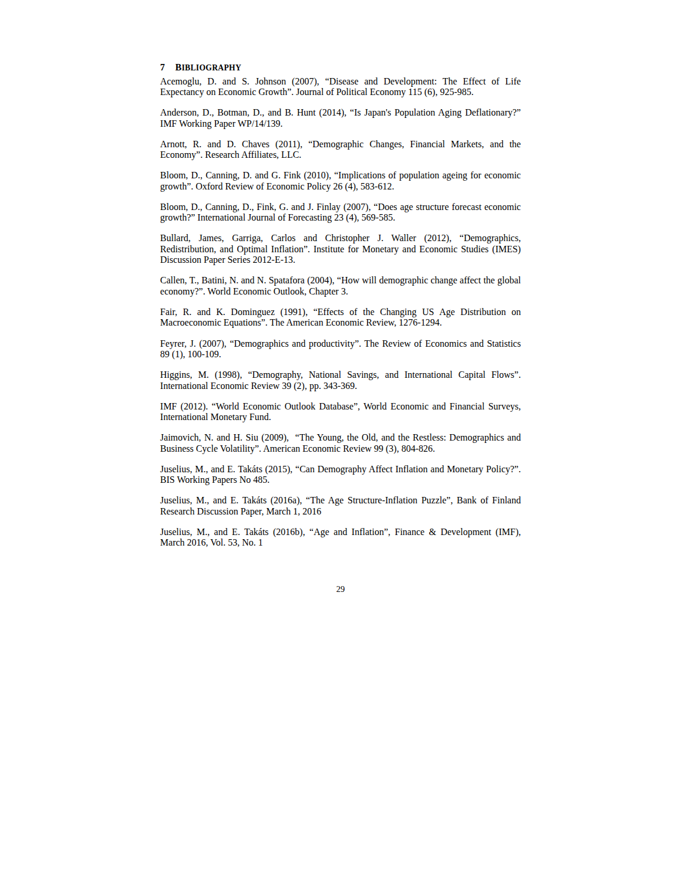7 BIBLIOGRAPHY
Acemoglu, D. and S. Johnson (2007), “Disease and Development: The Effect of Life Expectancy on Economic Growth”. Journal of Political Economy 115 (6), 925-985.
Anderson, D., Botman, D., and B. Hunt (2014), “Is Japan's Population Aging Deflationary?” IMF Working Paper WP/14/139.
Arnott, R. and D. Chaves (2011), “Demographic Changes, Financial Markets, and the Economy”. Research Affiliates, LLC.
Bloom, D., Canning, D. and G. Fink (2010), “Implications of population ageing for economic growth”. Oxford Review of Economic Policy 26 (4), 583-612.
Bloom, D., Canning, D., Fink, G. and J. Finlay (2007), “Does age structure forecast economic growth?” International Journal of Forecasting 23 (4), 569-585.
Bullard, James, Garriga, Carlos and Christopher J. Waller (2012), “Demographics, Redistribution, and Optimal Inflation”. Institute for Monetary and Economic Studies (IMES) Discussion Paper Series 2012-E-13.
Callen, T., Batini, N. and N. Spatafora (2004), “How will demographic change affect the global economy?”. World Economic Outlook, Chapter 3.
Fair, R. and K. Dominguez (1991), “Effects of the Changing US Age Distribution on Macroeconomic Equations”. The American Economic Review, 1276-1294.
Feyrer, J. (2007), “Demographics and productivity”. The Review of Economics and Statistics 89 (1), 100-109.
Higgins, M. (1998), “Demography, National Savings, and International Capital Flows”. International Economic Review 39 (2), pp. 343-369.
IMF (2012). “World Economic Outlook Database”, World Economic and Financial Surveys, International Monetary Fund.
Jaimovich, N. and H. Siu (2009), “The Young, the Old, and the Restless: Demographics and Business Cycle Volatility”. American Economic Review 99 (3), 804-826.
Juselius, M., and E. Takáts (2015), “Can Demography Affect Inflation and Monetary Policy?”. BIS Working Papers No 485.
Juselius, M., and E. Takáts (2016a), “The Age Structure-Inflation Puzzle”, Bank of Finland Research Discussion Paper, March 1, 2016
Juselius, M., and E. Takáts (2016b), “Age and Inflation”, Finance & Development (IMF), March 2016, Vol. 53, No. 1
29